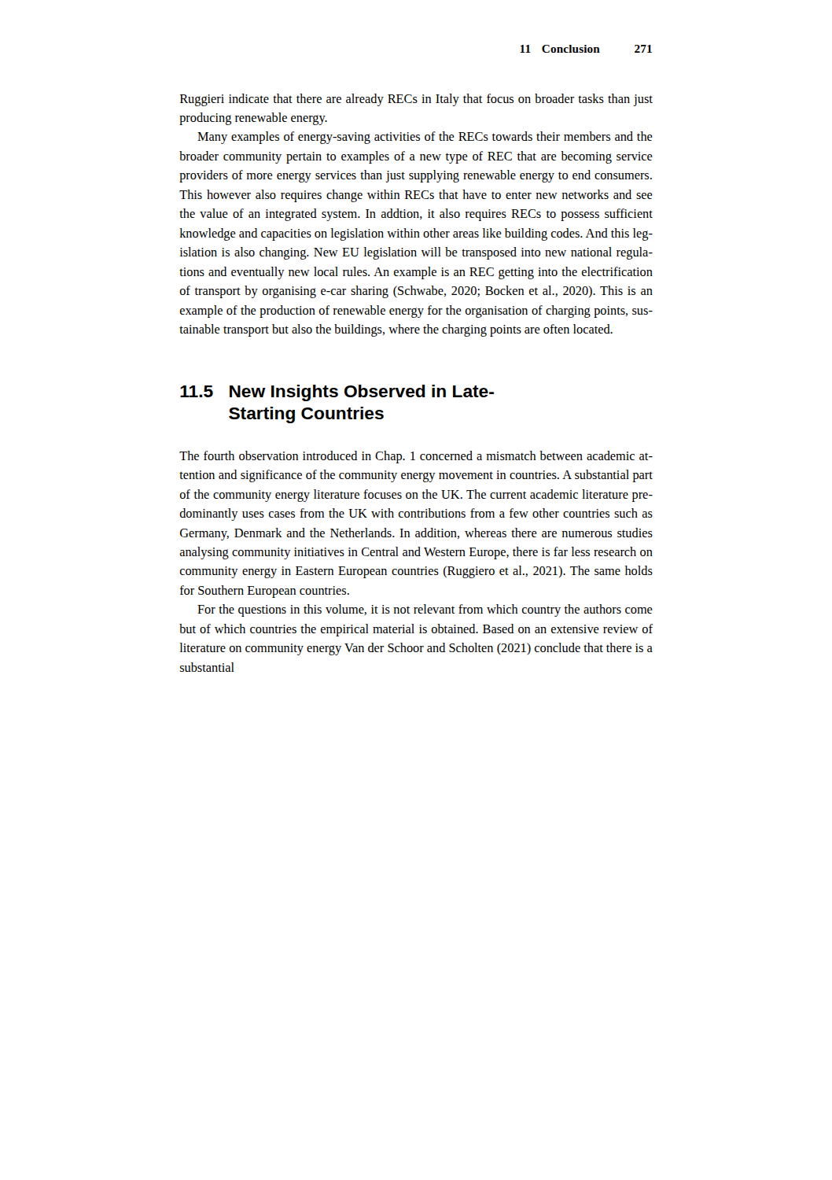11 Conclusion 271
Ruggieri indicate that there are already RECs in Italy that focus on broader tasks than just producing renewable energy.
Many examples of energy-saving activities of the RECs towards their members and the broader community pertain to examples of a new type of REC that are becoming service providers of more energy services than just supplying renewable energy to end consumers. This however also requires change within RECs that have to enter new networks and see the value of an integrated system. In addtion, it also requires RECs to possess sufficient knowledge and capacities on legislation within other areas like building codes. And this legislation is also changing. New EU legislation will be transposed into new national regulations and eventually new local rules. An example is an REC getting into the electrification of transport by organising e-car sharing (Schwabe, 2020; Bocken et al., 2020). This is an example of the production of renewable energy for the organisation of charging points, sustainable transport but also the buildings, where the charging points are often located.
11.5 New Insights Observed in Late-Starting Countries
The fourth observation introduced in Chap. 1 concerned a mismatch between academic attention and significance of the community energy movement in countries. A substantial part of the community energy literature focuses on the UK. The current academic literature predominantly uses cases from the UK with contributions from a few other countries such as Germany, Denmark and the Netherlands. In addition, whereas there are numerous studies analysing community initiatives in Central and Western Europe, there is far less research on community energy in Eastern European countries (Ruggiero et al., 2021). The same holds for Southern European countries.
For the questions in this volume, it is not relevant from which country the authors come but of which countries the empirical material is obtained. Based on an extensive review of literature on community energy Van der Schoor and Scholten (2021) conclude that there is a substantial